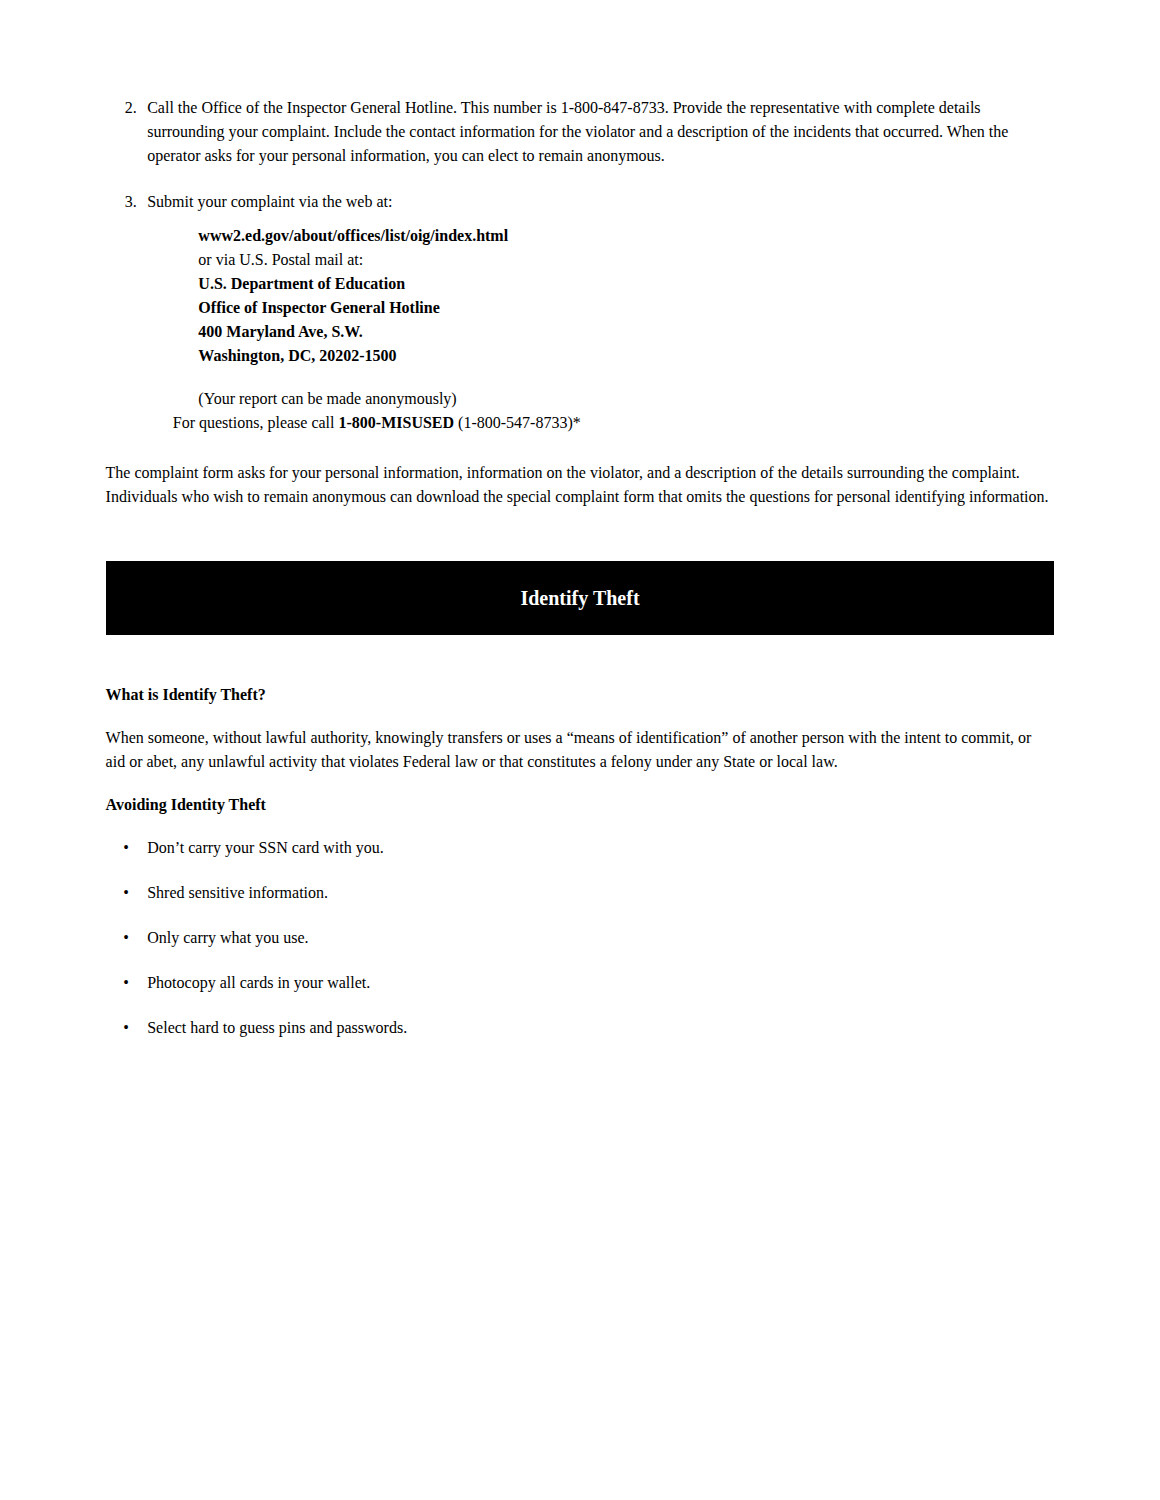Call the Office of the Inspector General Hotline. This number is 1-800-847-8733. Provide the representative with complete details surrounding your complaint. Include the contact information for the violator and a description of the incidents that occurred. When the operator asks for your personal information, you can elect to remain anonymous.
Submit your complaint via the web at:
www2.ed.gov/about/offices/list/oig/index.html
or via U.S. Postal mail at:
U.S. Department of Education
Office of Inspector General Hotline
400 Maryland Ave, S.W.
Washington, DC, 20202-1500
(Your report can be made anonymously)
For questions, please call 1-800-MISUSED (1-800-547-8733)*
The complaint form asks for your personal information, information on the violator, and a description of the details surrounding the complaint. Individuals who wish to remain anonymous can download the special complaint form that omits the questions for personal identifying information.
Identify Theft
What is Identify Theft?
When someone, without lawful authority, knowingly transfers or uses a “means of identification” of another person with the intent to commit, or aid or abet, any unlawful activity that violates Federal law or that constitutes a felony under any State or local law.
Avoiding Identity Theft
Don’t carry your SSN card with you.
Shred sensitive information.
Only carry what you use.
Photocopy all cards in your wallet.
Select hard to guess pins and passwords.